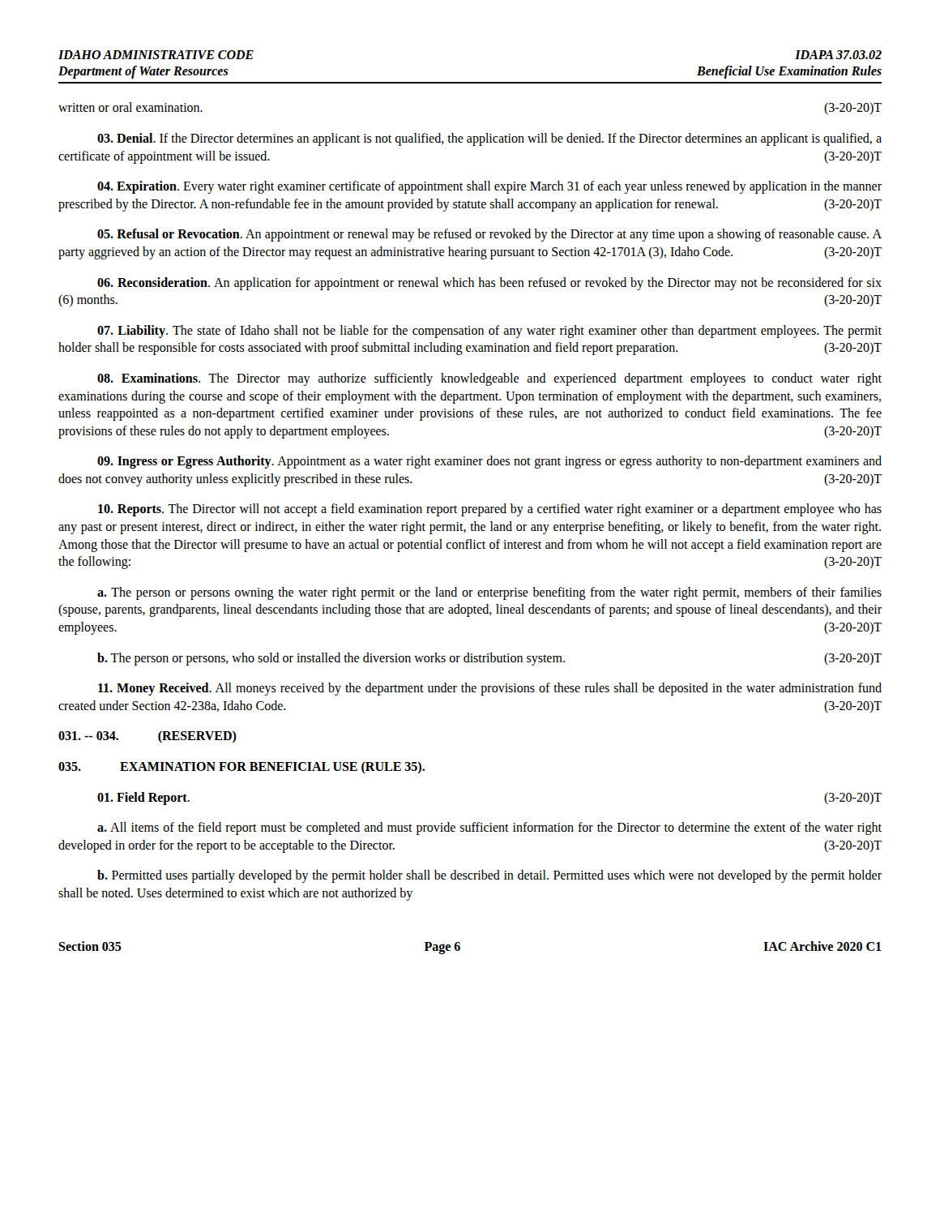IDAHO ADMINISTRATIVE CODE
Department of Water Resources
IDAPA 37.03.02
Beneficial Use Examination Rules
written or oral examination.(3-20-20)T
03. Denial. If the Director determines an applicant is not qualified, the application will be denied. If the Director determines an applicant is qualified, a certificate of appointment will be issued.(3-20-20)T
04. Expiration. Every water right examiner certificate of appointment shall expire March 31 of each year unless renewed by application in the manner prescribed by the Director. A non-refundable fee in the amount provided by statute shall accompany an application for renewal.(3-20-20)T
05. Refusal or Revocation. An appointment or renewal may be refused or revoked by the Director at any time upon a showing of reasonable cause. A party aggrieved by an action of the Director may request an administrative hearing pursuant to Section 42-1701A (3), Idaho Code.(3-20-20)T
06. Reconsideration. An application for appointment or renewal which has been refused or revoked by the Director may not be reconsidered for six (6) months.(3-20-20)T
07. Liability. The state of Idaho shall not be liable for the compensation of any water right examiner other than department employees. The permit holder shall be responsible for costs associated with proof submittal including examination and field report preparation.(3-20-20)T
08. Examinations. The Director may authorize sufficiently knowledgeable and experienced department employees to conduct water right examinations during the course and scope of their employment with the department. Upon termination of employment with the department, such examiners, unless reappointed as a non-department certified examiner under provisions of these rules, are not authorized to conduct field examinations. The fee provisions of these rules do not apply to department employees.(3-20-20)T
09. Ingress or Egress Authority. Appointment as a water right examiner does not grant ingress or egress authority to non-department examiners and does not convey authority unless explicitly prescribed in these rules.(3-20-20)T
10. Reports. The Director will not accept a field examination report prepared by a certified water right examiner or a department employee who has any past or present interest, direct or indirect, in either the water right permit, the land or any enterprise benefiting, or likely to benefit, from the water right. Among those that the Director will presume to have an actual or potential conflict of interest and from whom he will not accept a field examination report are the following:(3-20-20)T
a. The person or persons owning the water right permit or the land or enterprise benefiting from the water right permit, members of their families (spouse, parents, grandparents, lineal descendants including those that are adopted, lineal descendants of parents; and spouse of lineal descendants), and their employees.(3-20-20)T
b. The person or persons, who sold or installed the diversion works or distribution system.(3-20-20)T
11. Money Received. All moneys received by the department under the provisions of these rules shall be deposited in the water administration fund created under Section 42-238a, Idaho Code.(3-20-20)T
031. -- 034. (RESERVED)
035. EXAMINATION FOR BENEFICIAL USE (RULE 35).
01. Field Report.(3-20-20)T
a. All items of the field report must be completed and must provide sufficient information for the Director to determine the extent of the water right developed in order for the report to be acceptable to the Director.(3-20-20)T
b. Permitted uses partially developed by the permit holder shall be described in detail. Permitted uses which were not developed by the permit holder shall be noted. Uses determined to exist which are not authorized by
Section 035
Page 6
IAC Archive 2020 C1